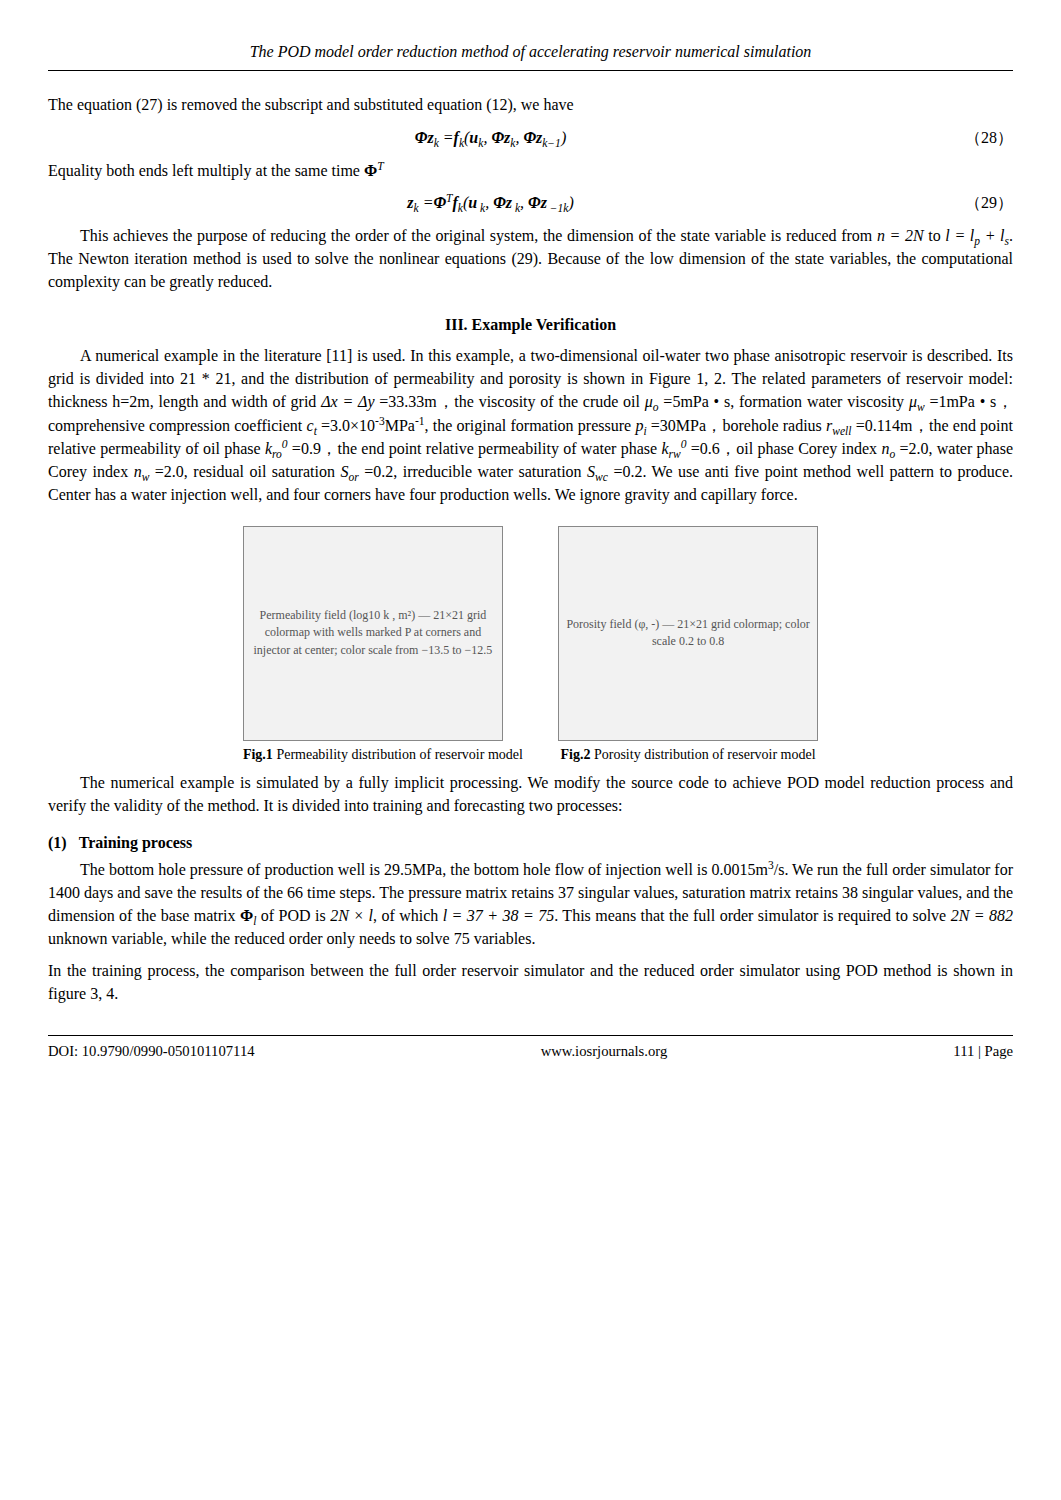The POD model order reduction method of accelerating reservoir numerical simulation
The equation (27) is removed the subscript and substituted equation (12), we have
Φzk =fk(uk, Φzk, Φzk−1)
（28）
Equality both ends left multiply at the same time ΦT
zk =ΦTfk(u k, Φz k, Φz −1k)
（29）
This achieves the purpose of reducing the order of the original system, the dimension of the state variable is reduced from n = 2N to l = lp + ls. The Newton iteration method is used to solve the nonlinear equations (29). Because of the low dimension of the state variables, the computational complexity can be greatly reduced.
III. Example Verification
A numerical example in the literature [11] is used. In this example, a two-dimensional oil-water two phase anisotropic reservoir is described. Its grid is divided into 21 * 21, and the distribution of permeability and porosity is shown in Figure 1, 2. The related parameters of reservoir model: thickness h=2m, length and width of grid Δx = Δy =33.33m，the viscosity of the crude oil μo =5mPa • s, formation water viscosity μw =1mPa • s，comprehensive compression coefficient ct =3.0×10-3MPa-1, the original formation pressure pi =30MPa，borehole radius rwell =0.114m，the end point relative permeability of oil phase kro0 =0.9，the end point relative permeability of water phase krw0 =0.6，oil phase Corey index no =2.0, water phase Corey index nw =2.0, residual oil saturation Sor =0.2, irreducible water saturation Swc =0.2. We use anti five point method well pattern to produce. Center has a water injection well, and four corners have four production wells. We ignore gravity and capillary force.
Permeability field (log10 k , m²) — 21×21 grid colormap with wells marked P at corners and injector at center; color scale from −13.5 to −12.5
Fig.1 Permeability distribution of reservoir model
Porosity field (φ, -) — 21×21 grid colormap; color scale 0.2 to 0.8
Fig.2 Porosity distribution of reservoir model
The numerical example is simulated by a fully implicit processing. We modify the source code to achieve POD model reduction process and verify the validity of the method. It is divided into training and forecasting two processes:
(1) Training process
The bottom hole pressure of production well is 29.5MPa, the bottom hole flow of injection well is 0.0015m3/s. We run the full order simulator for 1400 days and save the results of the 66 time steps. The pressure matrix retains 37 singular values, saturation matrix retains 38 singular values, and the dimension of the base matrix Φl of POD is 2N × l, of which l = 37 + 38 = 75. This means that the full order simulator is required to solve 2N = 882 unknown variable, while the reduced order only needs to solve 75 variables.
In the training process, the comparison between the full order reservoir simulator and the reduced order simulator using POD method is shown in figure 3, 4.
DOI: 10.9790/0990-050101107114
www.iosrjournals.org
111 | Page